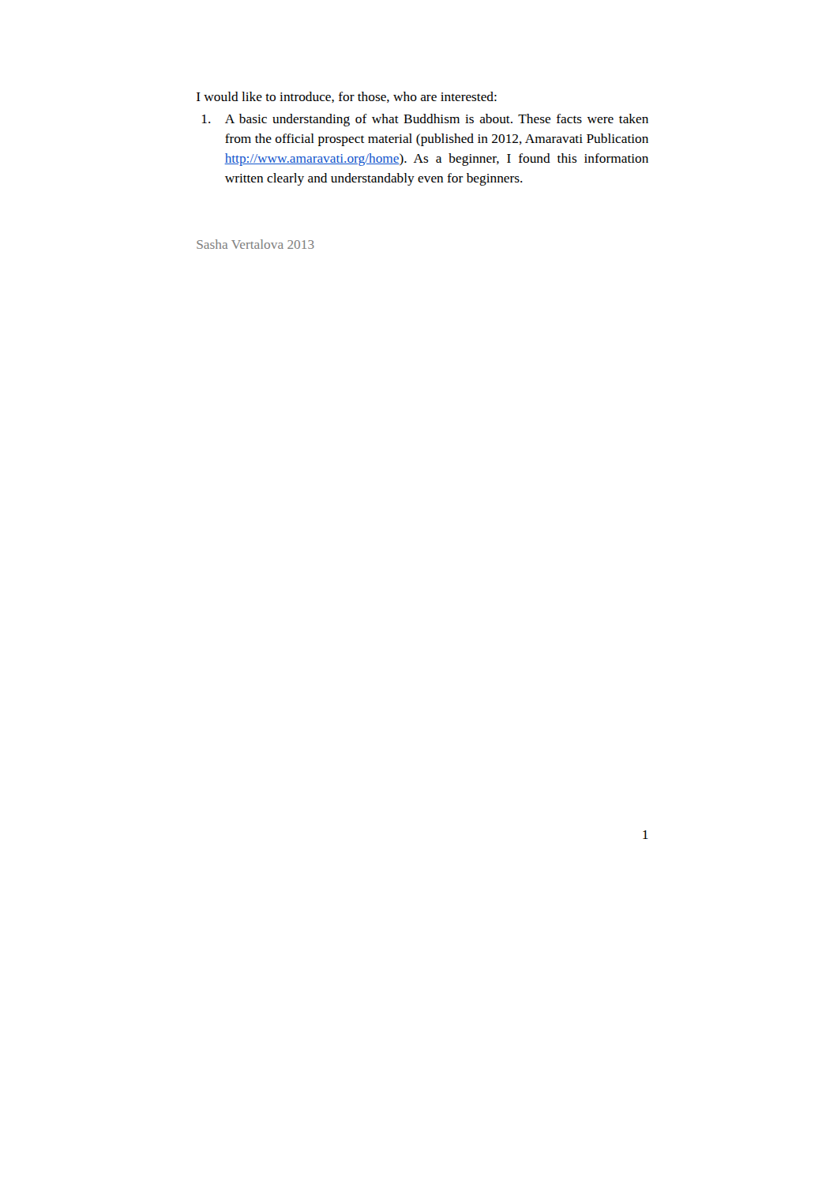I would like to introduce, for those, who are interested:
A basic understanding of what Buddhism is about. These facts were taken from the official prospect material (published in 2012, Amaravati Publication http://www.amaravati.org/home). As a beginner, I found this information written clearly and understandably even for beginners.
Sasha Vertalova 2013
1